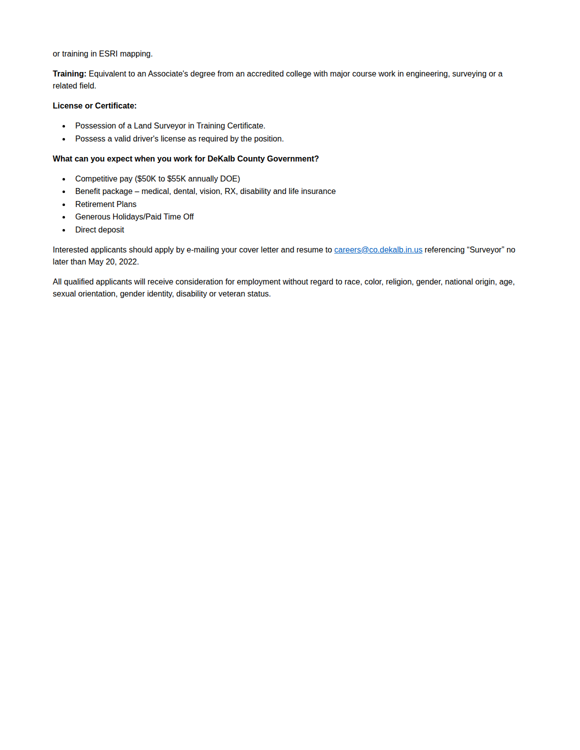or training in ESRI mapping.
Training: Equivalent to an Associate's degree from an accredited college with major course work in engineering, surveying or a related field.
License or Certificate:
Possession of a Land Surveyor in Training Certificate.
Possess a valid driver's license as required by the position.
What can you expect when you work for DeKalb County Government?
Competitive pay ($50K to $55K annually DOE)
Benefit package – medical, dental, vision, RX, disability and life insurance
Retirement Plans
Generous Holidays/Paid Time Off
Direct deposit
Interested applicants should apply by e-mailing your cover letter and resume to careers@co.dekalb.in.us referencing “Surveyor” no later than May 20, 2022.
All qualified applicants will receive consideration for employment without regard to race, color, religion, gender, national origin, age, sexual orientation, gender identity, disability or veteran status.